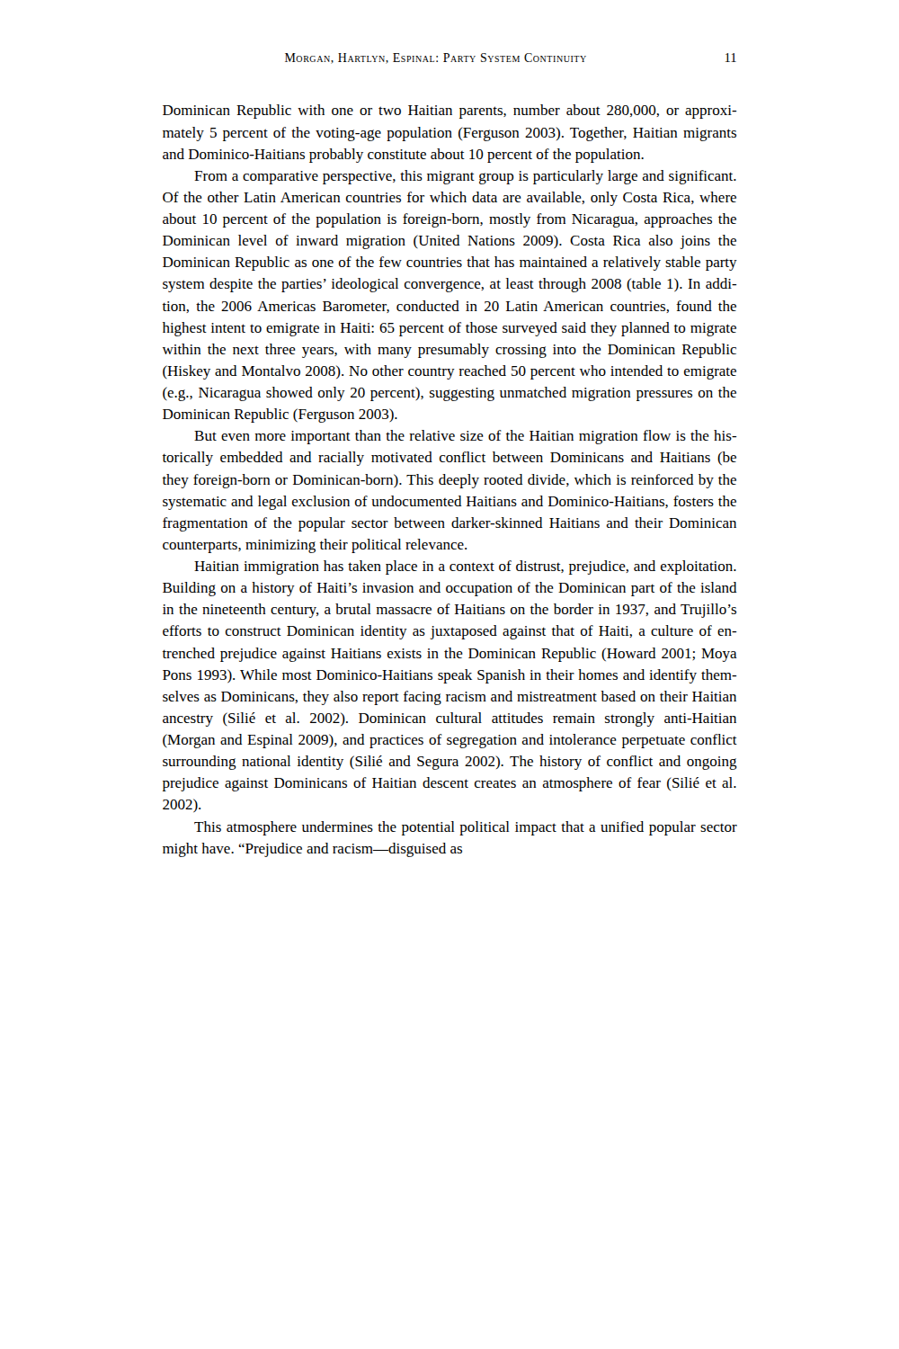Morgan, Hartlyn, Espinal: Party System Continuity 11
Dominican Republic with one or two Haitian parents, number about 280,000, or approximately 5 percent of the voting-age population (Ferguson 2003). Together, Haitian migrants and Dominico-Haitians probably constitute about 10 percent of the population.
From a comparative perspective, this migrant group is particularly large and significant. Of the other Latin American countries for which data are available, only Costa Rica, where about 10 percent of the population is foreign-born, mostly from Nicaragua, approaches the Dominican level of inward migration (United Nations 2009). Costa Rica also joins the Dominican Republic as one of the few countries that has maintained a relatively stable party system despite the parties’ ideological convergence, at least through 2008 (table 1). In addition, the 2006 Americas Barometer, conducted in 20 Latin American countries, found the highest intent to emigrate in Haiti: 65 percent of those surveyed said they planned to migrate within the next three years, with many presumably crossing into the Dominican Republic (Hiskey and Montalvo 2008). No other country reached 50 percent who intended to emigrate (e.g., Nicaragua showed only 20 percent), suggesting unmatched migration pressures on the Dominican Republic (Ferguson 2003).
But even more important than the relative size of the Haitian migration flow is the historically embedded and racially motivated conflict between Dominicans and Haitians (be they foreign-born or Dominican-born). This deeply rooted divide, which is reinforced by the systematic and legal exclusion of undocumented Haitians and Dominico-Haitians, fosters the fragmentation of the popular sector between darker-skinned Haitians and their Dominican counterparts, minimizing their political relevance.
Haitian immigration has taken place in a context of distrust, prejudice, and exploitation. Building on a history of Haiti’s invasion and occupation of the Dominican part of the island in the nineteenth century, a brutal massacre of Haitians on the border in 1937, and Trujillo’s efforts to construct Dominican identity as juxtaposed against that of Haiti, a culture of entrenched prejudice against Haitians exists in the Dominican Republic (Howard 2001; Moya Pons 1993). While most Dominico-Haitians speak Spanish in their homes and identify themselves as Dominicans, they also report facing racism and mistreatment based on their Haitian ancestry (Silié et al. 2002). Dominican cultural attitudes remain strongly anti-Haitian (Morgan and Espinal 2009), and practices of segregation and intolerance perpetuate conflict surrounding national identity (Silié and Segura 2002). The history of conflict and ongoing prejudice against Dominicans of Haitian descent creates an atmosphere of fear (Silié et al. 2002).
This atmosphere undermines the potential political impact that a unified popular sector might have. “Prejudice and racism—disguised as